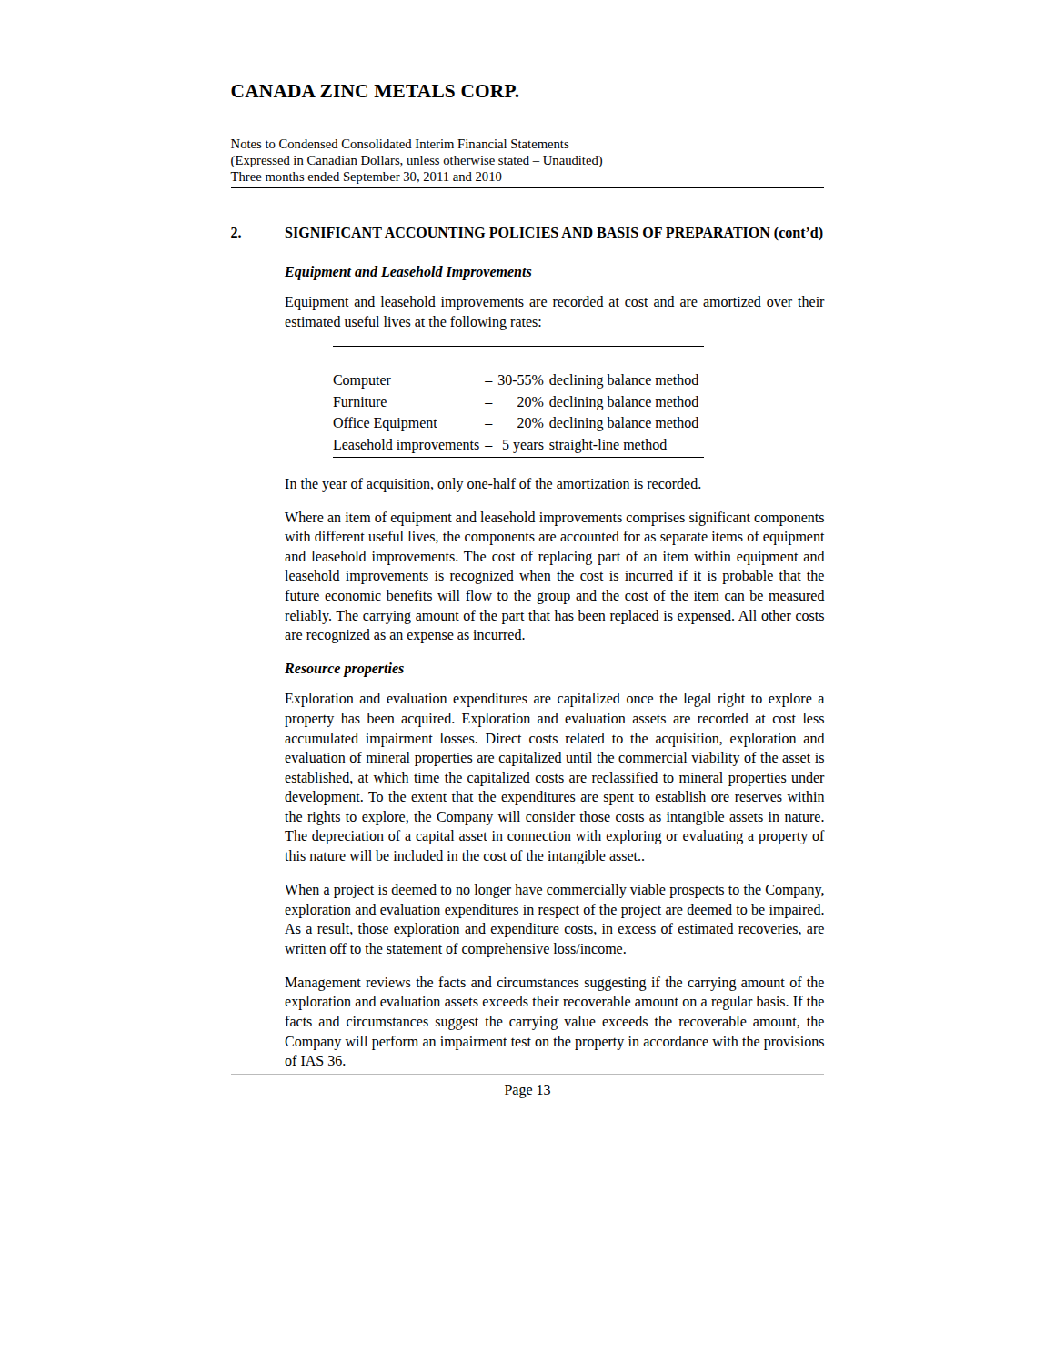CANADA ZINC METALS CORP.
Notes to Condensed Consolidated Interim Financial Statements
(Expressed in Canadian Dollars, unless otherwise stated – Unaudited)
Three months ended September 30, 2011 and 2010
2. SIGNIFICANT ACCOUNTING POLICIES AND BASIS OF PREPARATION (cont’d)
Equipment and Leasehold Improvements
Equipment and leasehold improvements are recorded at cost and are amortized over their estimated useful lives at the following rates:
| Computer | – | 30-55% | declining balance method |
| Furniture | – | 20% | declining balance method |
| Office Equipment | – | 20% | declining balance method |
| Leasehold improvements | – | 5 years | straight-line method |
In the year of acquisition, only one-half of the amortization is recorded.
Where an item of equipment and leasehold improvements comprises significant components with different useful lives, the components are accounted for as separate items of equipment and leasehold improvements. The cost of replacing part of an item within equipment and leasehold improvements is recognized when the cost is incurred if it is probable that the future economic benefits will flow to the group and the cost of the item can be measured reliably. The carrying amount of the part that has been replaced is expensed. All other costs are recognized as an expense as incurred.
Resource properties
Exploration and evaluation expenditures are capitalized once the legal right to explore a property has been acquired. Exploration and evaluation assets are recorded at cost less accumulated impairment losses. Direct costs related to the acquisition, exploration and evaluation of mineral properties are capitalized until the commercial viability of the asset is established, at which time the capitalized costs are reclassified to mineral properties under development. To the extent that the expenditures are spent to establish ore reserves within the rights to explore, the Company will consider those costs as intangible assets in nature. The depreciation of a capital asset in connection with exploring or evaluating a property of this nature will be included in the cost of the intangible asset..
When a project is deemed to no longer have commercially viable prospects to the Company, exploration and evaluation expenditures in respect of the project are deemed to be impaired. As a result, those exploration and expenditure costs, in excess of estimated recoveries, are written off to the statement of comprehensive loss/income.
Management reviews the facts and circumstances suggesting if the carrying amount of the exploration and evaluation assets exceeds their recoverable amount on a regular basis. If the facts and circumstances suggest the carrying value exceeds the recoverable amount, the Company will perform an impairment test on the property in accordance with the provisions of IAS 36.
Page 13